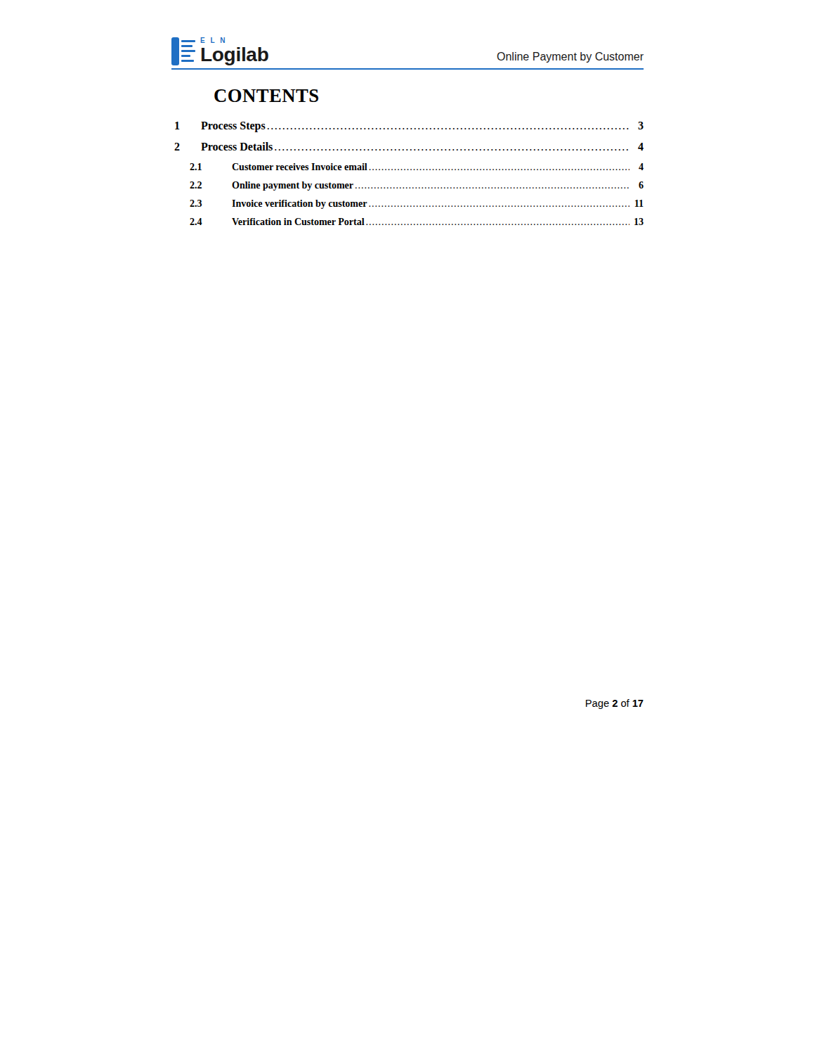E L N
Logilab
Online Payment by Customer
CONTENTS
1 Process Steps .......................................................................................................................... 3
2 Process Details ....................................................................................................................... 4
2.1 Customer receives Invoice email ........................................................................................................... 4
2.2 Online payment by customer ................................................................................................................ 6
2.3 Invoice verification by customer ........................................................................................................... 11
2.4 Verification in Customer Portal ............................................................................................................ 13
Page 2 of 17